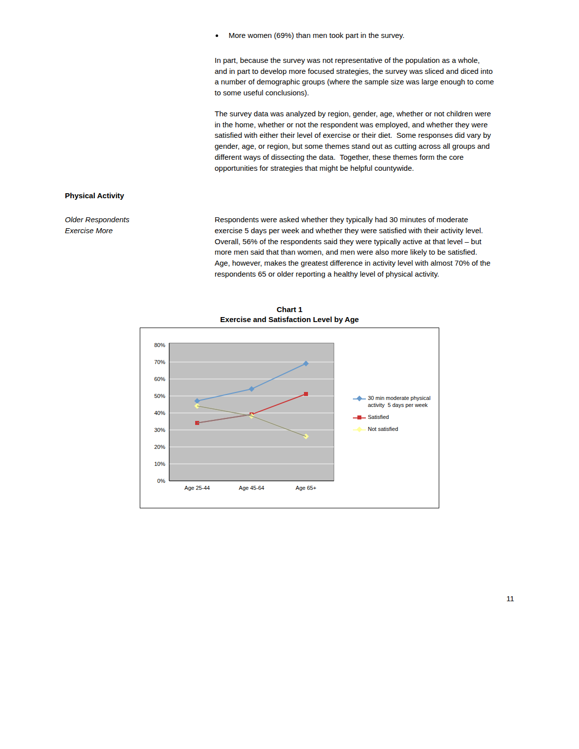More women (69%) than men took part in the survey.
In part, because the survey was not representative of the population as a whole, and in part to develop more focused strategies, the survey was sliced and diced into a number of demographic groups (where the sample size was large enough to come to some useful conclusions).
The survey data was analyzed by region, gender, age, whether or not children were in the home, whether or not the respondent was employed, and whether they were satisfied with either their level of exercise or their diet. Some responses did vary by gender, age, or region, but some themes stand out as cutting across all groups and different ways of dissecting the data. Together, these themes form the core opportunities for strategies that might be helpful countywide.
Physical Activity
Older Respondents
Exercise More
Respondents were asked whether they typically had 30 minutes of moderate exercise 5 days per week and whether they were satisfied with their activity level. Overall, 56% of the respondents said they were typically active at that level – but more men said that than women, and men were also more likely to be satisfied. Age, however, makes the greatest difference in activity level with almost 70% of the respondents 65 or older reporting a healthy level of physical activity.
Chart 1
Exercise and Satisfaction Level by Age
80% 70% 60% 50% 40% 30% 20% 10% 0% Age 25-44 Age 45-64 Age 65+
30 min moderate physical activity 5 days per week
Satisfied
Not satisfied
11